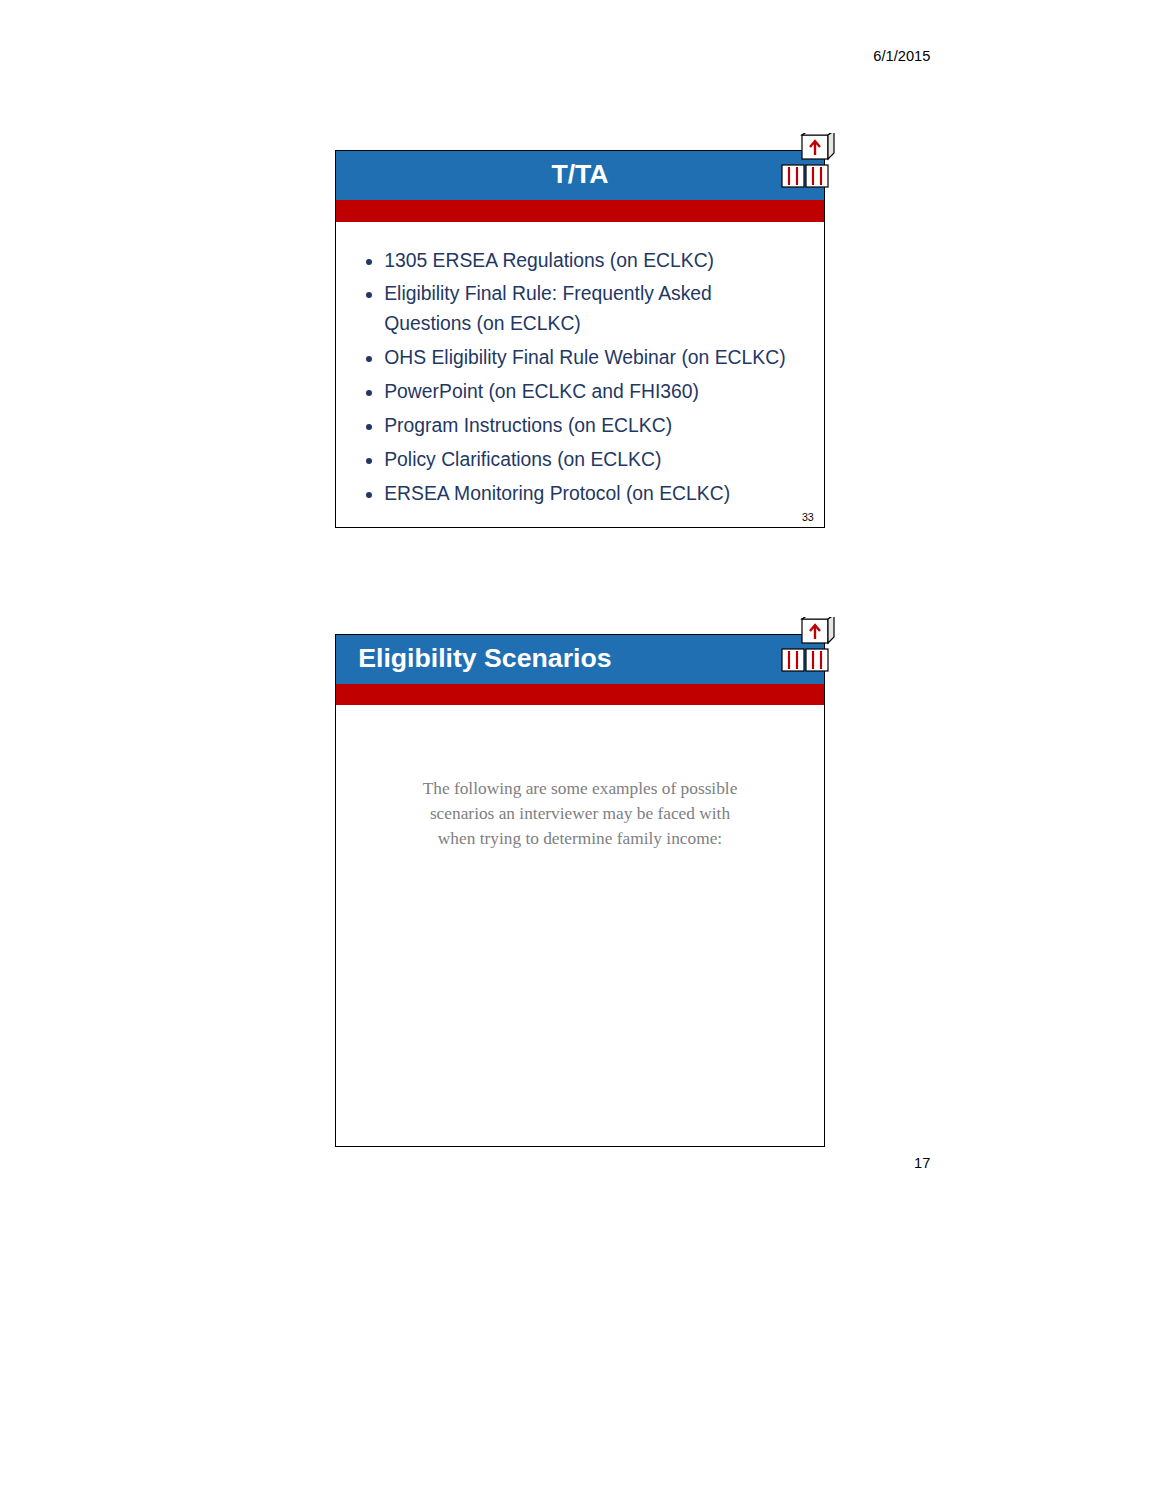6/1/2015
T/TA
1305 ERSEA Regulations (on ECLKC)
Eligibility Final Rule: Frequently Asked Questions (on ECLKC)
OHS Eligibility Final Rule Webinar (on ECLKC)
PowerPoint (on ECLKC and FHI360)
Program Instructions (on ECLKC)
Policy Clarifications (on ECLKC)
ERSEA Monitoring Protocol (on ECLKC)
33
Eligibility Scenarios
The following are some examples of possible scenarios an interviewer may be faced with when trying to determine family income:
17